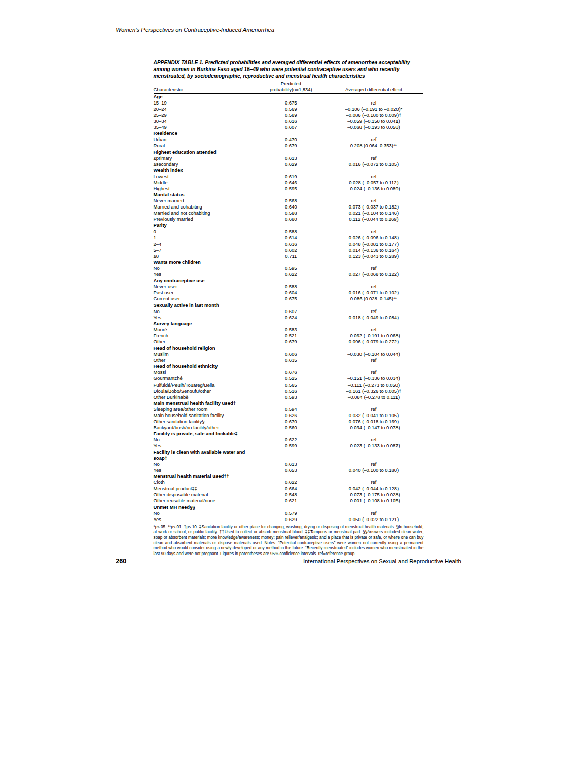Women’s Perspectives on Contraceptive-Induced Amenorrhea
APPENDIX TABLE 1. Predicted probabilities and averaged differential effects of amenorrhea acceptability among women in Burkina Faso aged 15–49 who were potential contraceptive users and who recently menstruated, by sociodemographic, reproductive and menstrual health characteristics
| Characteristic | Predicted probability(n=1,834) | Averaged differential effect |
| --- | --- | --- |
| Age |
| 15–19 | 0.675 | ref |
| 20–24 | 0.569 | –0.106 (–0.191 to –0.020)* |
| 25–29 | 0.589 | –0.086 (–0.180 to 0.009)† |
| 30–34 | 0.616 | –0.059 (–0.158 to 0.041) |
| 35–49 | 0.607 | –0.068 (–0.193 to 0.058) |
| Residence |
| Urban | 0.470 | ref |
| Rural | 0.679 | 0.208 (0.064–0.353)** |
| Highest education attended |
| ≤primary | 0.613 | ref |
| ≥secondary | 0.629 | 0.016 (–0.072 to 0.105) |
| Wealth index |
| Lowest | 0.619 | ref |
| Middle | 0.646 | 0.028 (–0.057 to 0.112) |
| Highest | 0.595 | –0.024 (–0.136 to 0.089) |
| Marital status |
| Never married | 0.568 | ref |
| Married and cohabiting | 0.640 | 0.073 (–0.037 to 0.182) |
| Married and not cohabiting | 0.588 | 0.021 (–0.104 to 0.146) |
| Previously married | 0.680 | 0.112 (–0.044 to 0.269) |
| Parity |
| 0 | 0.588 | ref |
| 1 | 0.614 | 0.026 (–0.096 to 0.148) |
| 2–4 | 0.636 | 0.048 (–0.081 to 0.177) |
| 5–7 | 0.602 | 0.014 (–0.136 to 0.164) |
| ≥8 | 0.711 | 0.123 (–0.043 to 0.289) |
| Wants more children |
| No | 0.595 | ref |
| Yes | 0.622 | 0.027 (–0.068 to 0.122) |
| Any contraceptive use |
| Never-user | 0.588 | ref |
| Past user | 0.604 | 0.016 (–0.071 to 0.102) |
| Current user | 0.675 | 0.086 (0.028–0.145)** |
| Sexually active in last month |
| No | 0.607 | ref |
| Yes | 0.624 | 0.018 (–0.049 to 0.084) |
| Survey language |
| Mooré | 0.583 | ref |
| French | 0.521 | –0.062 (–0.191 to 0.068) |
| Other | 0.679 | 0.096 (–0.079 to 0.272) |
| Head of household religion |
| Muslim | 0.606 | –0.030 (–0.104 to 0.044) |
| Other | 0.635 | ref |
| Head of household ethnicity |
| Mossi | 0.676 | ref |
| Gourmantché | 0.525 | –0.151 (–0.336 to 0.034) |
| Fulfuldé/Peulh/Touareg/Bella | 0.565 | –0.111 (–0.273 to 0.050) |
| Dioula/Bobo/Senoufu/other | 0.516 | –0.161 (–0.326 to 0.005)† |
| Other Burkinabè | 0.593 | –0.084 (–0.278 to 0.111) |
| Main menstrual health facility used‡ |
| Sleeping area/other room | 0.594 | ref |
| Main household sanitation facility | 0.626 | 0.032 (–0.041 to 0.105) |
| Other sanitation facility§ | 0.670 | 0.076 (–0.018 to 0.169) |
| Backyard/bush/no facility/other | 0.560 | –0.034 (–0.147 to 0.078) |
| Facility is private, safe and lockable‡ |
| No | 0.622 | ref |
| Yes | 0.599 | –0.023 (–0.133 to 0.087) |
| Facility is clean with available water and soap‡ |
| No | 0.613 | ref |
| Yes | 0.653 | 0.040 (–0.100 to 0.180) |
| Menstrual health material used†† |
| Cloth | 0.622 | ref |
| Menstrual product‡‡ | 0.664 | 0.042 (–0.044 to 0.128) |
| Other disposable material | 0.548 | –0.073 (–0.175 to 0.028) |
| Other reusable material/none | 0.621 | –0.001 (–0.108 to 0.105) |
| Unmet MH need§§ |
| No | 0.579 | ref |
| Yes | 0.629 | 0.050 (–0.022 to 0.121) |
*p≤.05. **p≤.01. †p≤.10. ‡Sanitation facility or other place for changing, washing, drying or disposing of menstrual health materials. §In household, at work or school, or public facility. ††Used to collect or absorb menstrual blood. ‡‡Tampons or menstrual pad. §§Answers included clean water, soap or absorbent materials; more knowledge/awareness; money; pain reliever/analgesic; and a place that is private or safe, or where one can buy clean and absorbent materials or dispose materials used. Notes: “Potential contraceptive users” were women not currently using a permanent method who would consider using a newly developed or any method in the future. “Recently menstruated” includes women who menstruated in the last 90 days and were not pregnant. Figures in parentheses are 95% confidence intervals. ref=reference group.
260 International Perspectives on Sexual and Reproductive Health